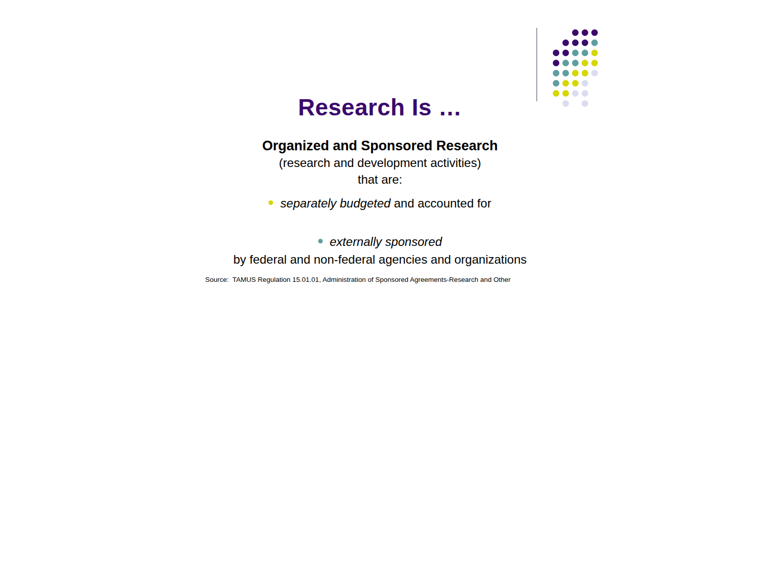Research Is …
Organized and Sponsored Research (research and development activities) that are:
separately budgeted and accounted for
externally sponsored by federal and non-federal agencies and organizations
Source: TAMUS Regulation 15.01.01, Administration of Sponsored Agreements-Research and Other